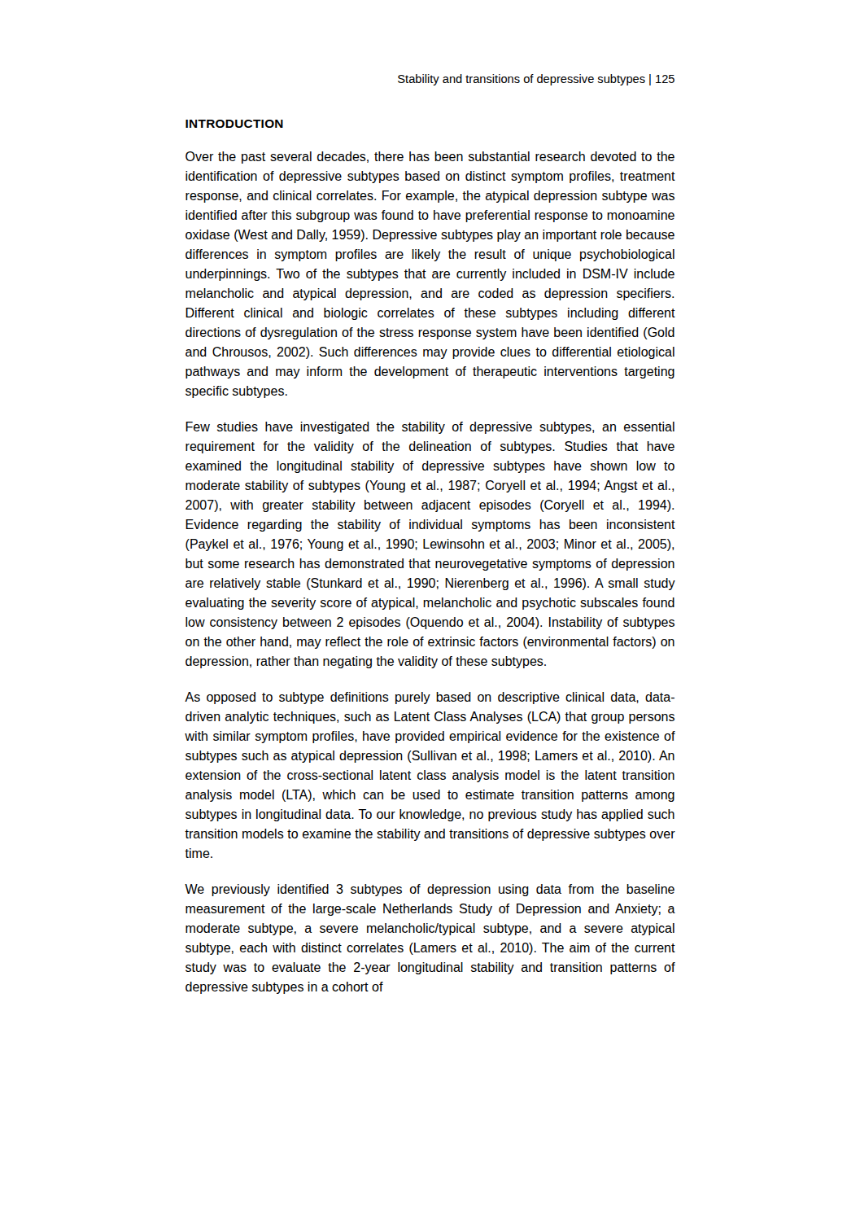Stability and transitions of depressive subtypes | 125
Introduction
Over the past several decades, there has been substantial research devoted to the identification of depressive subtypes based on distinct symptom profiles, treatment response, and clinical correlates. For example, the atypical depression subtype was identified after this subgroup was found to have preferential response to monoamine oxidase (West and Dally, 1959). Depressive subtypes play an important role because differences in symptom profiles are likely the result of unique psychobiological underpinnings. Two of the subtypes that are currently included in DSM-IV include melancholic and atypical depression, and are coded as depression specifiers. Different clinical and biologic correlates of these subtypes including different directions of dysregulation of the stress response system have been identified (Gold and Chrousos, 2002). Such differences may provide clues to differential etiological pathways and may inform the development of therapeutic interventions targeting specific subtypes.
Few studies have investigated the stability of depressive subtypes, an essential requirement for the validity of the delineation of subtypes. Studies that have examined the longitudinal stability of depressive subtypes have shown low to moderate stability of subtypes (Young et al., 1987; Coryell et al., 1994; Angst et al., 2007), with greater stability between adjacent episodes (Coryell et al., 1994). Evidence regarding the stability of individual symptoms has been inconsistent (Paykel et al., 1976; Young et al., 1990; Lewinsohn et al., 2003; Minor et al., 2005), but some research has demonstrated that neurovegetative symptoms of depression are relatively stable (Stunkard et al., 1990; Nierenberg et al., 1996). A small study evaluating the severity score of atypical, melancholic and psychotic subscales found low consistency between 2 episodes (Oquendo et al., 2004). Instability of subtypes on the other hand, may reflect the role of extrinsic factors (environmental factors) on depression, rather than negating the validity of these subtypes.
As opposed to subtype definitions purely based on descriptive clinical data, data-driven analytic techniques, such as Latent Class Analyses (LCA) that group persons with similar symptom profiles, have provided empirical evidence for the existence of subtypes such as atypical depression (Sullivan et al., 1998; Lamers et al., 2010). An extension of the cross-sectional latent class analysis model is the latent transition analysis model (LTA), which can be used to estimate transition patterns among subtypes in longitudinal data. To our knowledge, no previous study has applied such transition models to examine the stability and transitions of depressive subtypes over time.
We previously identified 3 subtypes of depression using data from the baseline measurement of the large-scale Netherlands Study of Depression and Anxiety; a moderate subtype, a severe melancholic/typical subtype, and a severe atypical subtype, each with distinct correlates (Lamers et al., 2010). The aim of the current study was to evaluate the 2-year longitudinal stability and transition patterns of depressive subtypes in a cohort of